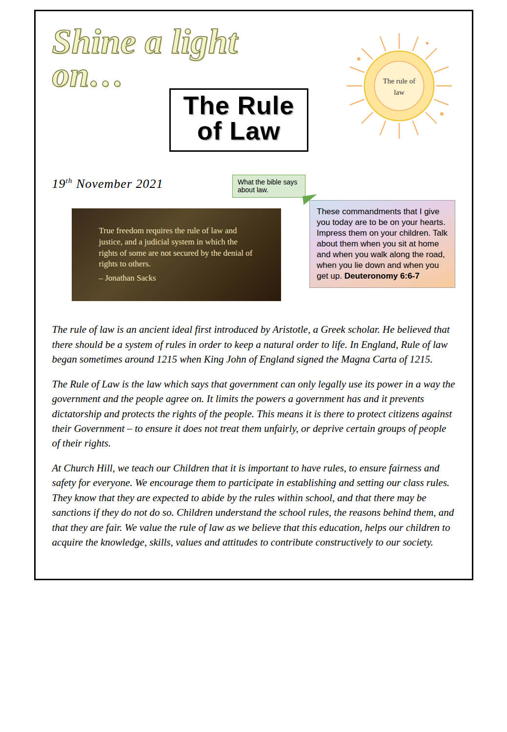Shine a light on…
The Rule
of Law
Sun graphic: The rule of law The rule of law
19th November 2021
What the bible says about law.
True freedom requires the rule of law and justice, and a judicial system in which the rights of some are not secured by the denial of rights to others. – Jonathan Sacks
These commandments that I give you today are to be on your hearts. Impress them on your children. Talk about them when you sit at home and when you walk along the road, when you lie down and when you get up. Deuteronomy 6:6-7
The rule of law is an ancient ideal first introduced by Aristotle, a Greek scholar. He believed that there should be a system of rules in order to keep a natural order to life. In England, Rule of law began sometimes around 1215 when King John of England signed the Magna Carta of 1215.
The Rule of Law is the law which says that government can only legally use its power in a way the government and the people agree on. It limits the powers a government has and it prevents dictatorship and protects the rights of the people. This means it is there to protect citizens against their Government – to ensure it does not treat them unfairly, or deprive certain groups of people of their rights.
At Church Hill, we teach our Children that it is important to have rules, to ensure fairness and safety for everyone. We encourage them to participate in establishing and setting our class rules. They know that they are expected to abide by the rules within school, and that there may be sanctions if they do not do so. Children understand the school rules, the reasons behind them, and that they are fair. We value the rule of law as we believe that this education, helps our children to acquire the knowledge, skills, values and attitudes to contribute constructively to our society.